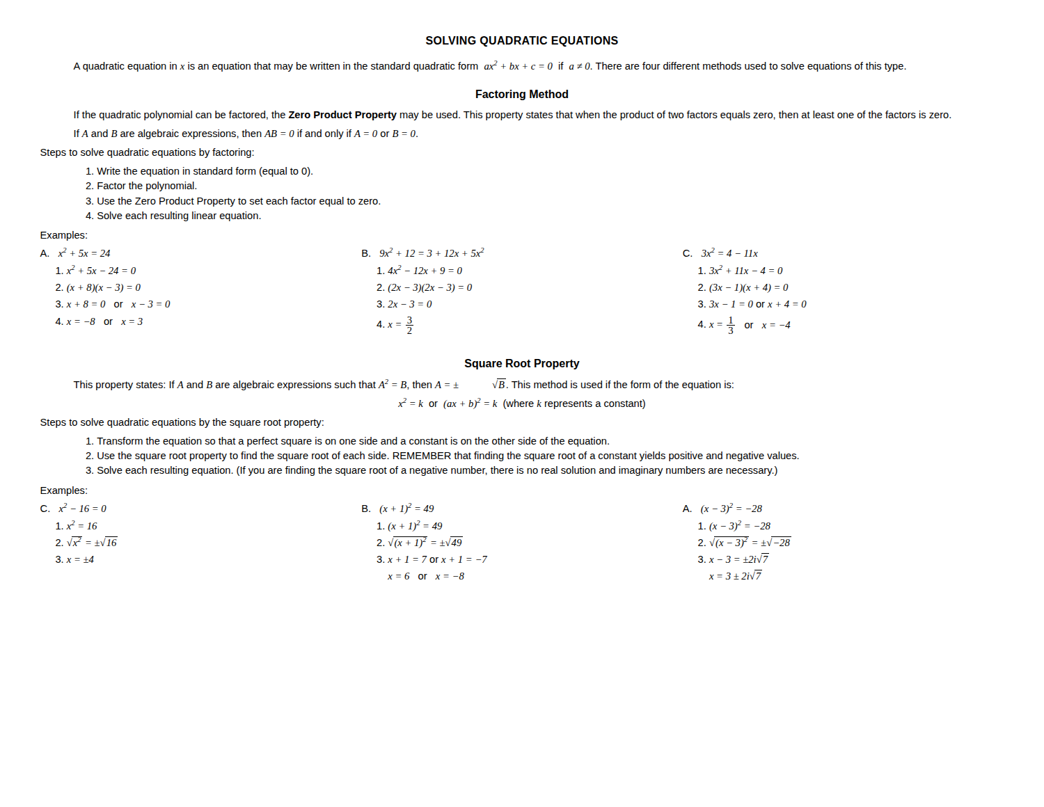Solving Quadratic Equations
A quadratic equation in x is an equation that may be written in the standard quadratic form ax2 + bx + c = 0 if a ≠ 0. There are four different methods used to solve equations of this type.
Factoring Method
If the quadratic polynomial can be factored, the Zero Product Property may be used. This property states that when the product of two factors equals zero, then at least one of the factors is zero.
If A and B are algebraic expressions, then AB = 0 if and only if A = 0 or B = 0.
Steps to solve quadratic equations by factoring:
Write the equation in standard form (equal to 0).
Factor the polynomial.
Use the Zero Product Property to set each factor equal to zero.
Solve each resulting linear equation.
Examples:
| A. x 2 + 5 x = 24 x 2 + 5 x − 24 = 0 ( x + 8)( x − 3) = 0 x + 8 = 0 or x − 3 = 0 x = −8 or x = 3 | B. 9 x 2 + 12 = 3 + 12 x + 5 x 2 4 x 2 − 12 x + 9 = 0 (2 x − 3)(2 x − 3) = 0 2 x − 3 = 0 x = 3 2 | C. 3 x 2 = 4 − 11 x 3 x 2 + 11 x − 4 = 0 (3 x − 1)( x + 4) = 0 3 x − 1 = 0 or x + 4 = 0 x = 1 3 or x = −4 |
Square Root Property
This property states: If A and B are algebraic expressions such that A2 = B, then A = ±√B. This method is used if the form of the equation is:
x2 = k or (ax + b)2 = k (where k represents a constant)
Steps to solve quadratic equations by the square root property:
Transform the equation so that a perfect square is on one side and a constant is on the other side of the equation.
Use the square root property to find the square root of each side. REMEMBER that finding the square root of a constant yields positive and negative values.
Solve each resulting equation. (If you are finding the square root of a negative number, there is no real solution and imaginary numbers are necessary.)
Examples:
| C. x 2 − 16 = 0 x 2 = 16 √ x 2 = ± √ 16 x = ±4 | B. ( x + 1) 2 = 49 ( x + 1) 2 = 49 √ ( x + 1) 2 = ± √ 49 x + 1 = 7 or x + 1 = −7 x = 6 or x = −8 | A. ( x − 3) 2 = −28 ( x − 3) 2 = −28 √ ( x − 3) 2 = ± √ −28 x − 3 = ±2 i √ 7 x = 3 ± 2 i √ 7 |